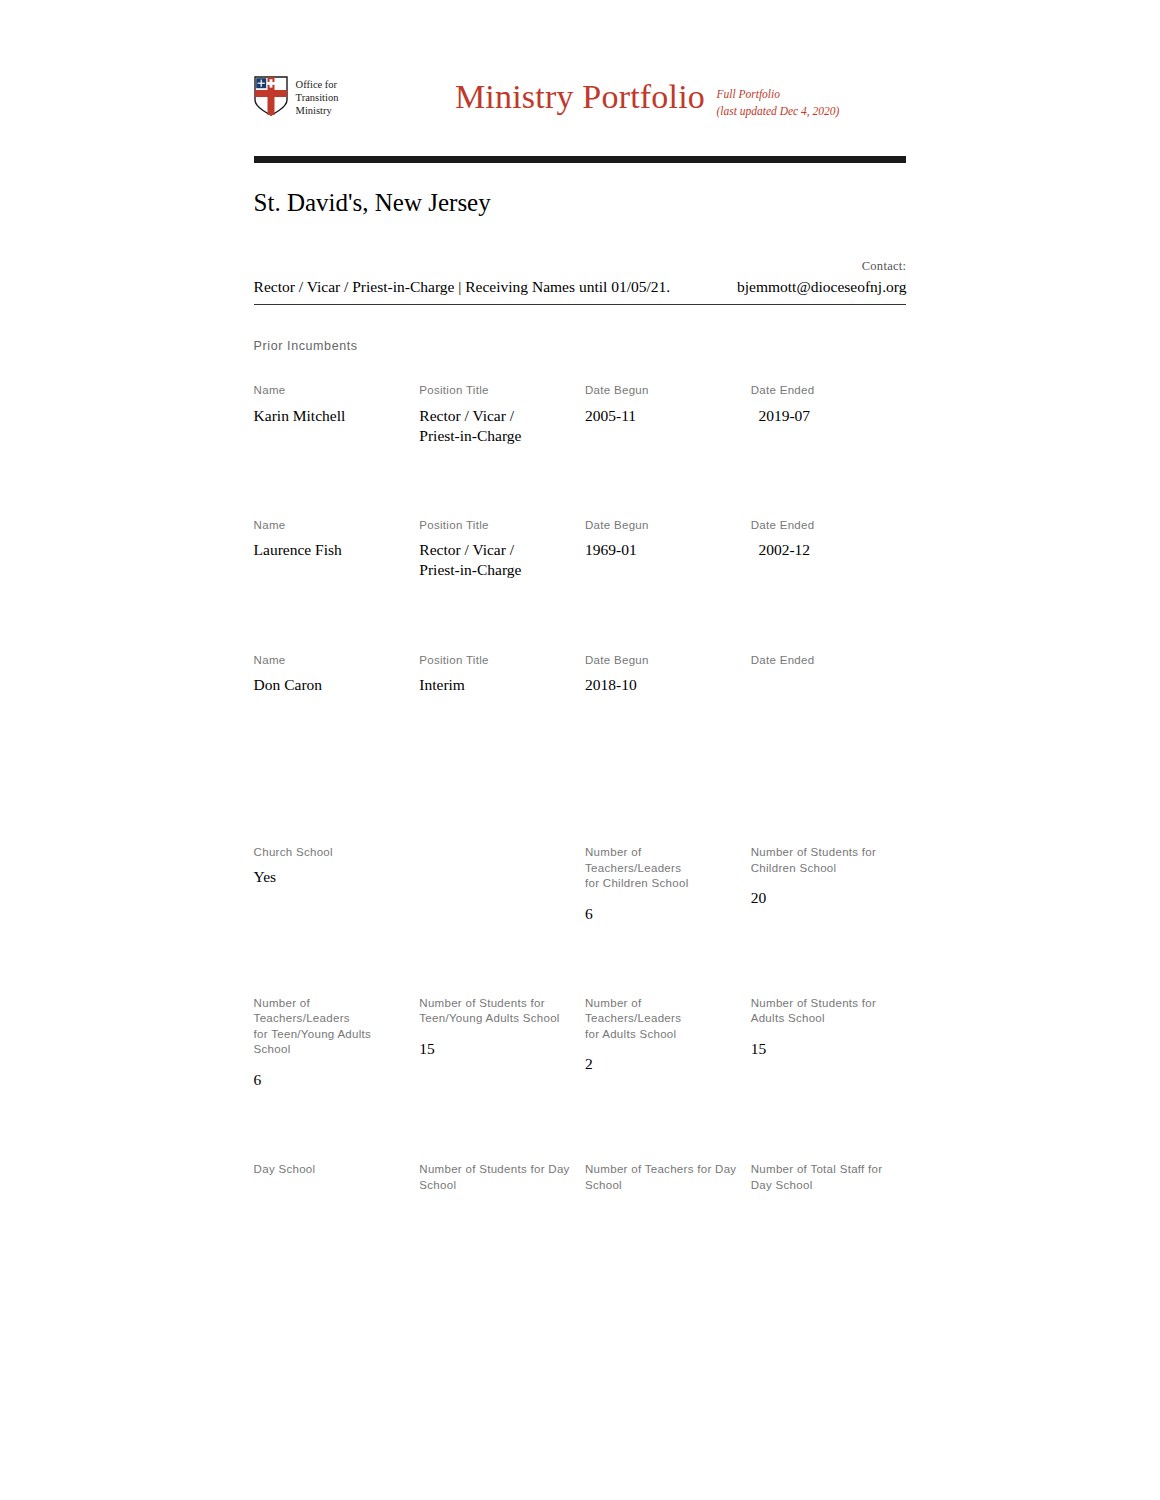Office for
Transition
Ministry
Ministry Portfolio
Full Portfolio
(last updated Dec 4, 2020)
St. David's, New Jersey
Contact:
Rector / Vicar / Priest-in-Charge | Receiving Names until 01/05/21.
bjemmott@dioceseofnj.org
Prior Incumbents
Name
Karin Mitchell
Position Title
Rector / Vicar /
Priest-in-Charge
Date Begun
2005-11
Date Ended
2019-07
Name
Laurence Fish
Position Title
Rector / Vicar /
Priest-in-Charge
Date Begun
1969-01
Date Ended
2002-12
Name
Don Caron
Position Title
Interim
Date Begun
2018-10
Date Ended
Church School
Yes
Number of Teachers/Leaders
for Children School
6
Number of Students for
Children School
20
Number of Teachers/Leaders
for Teen/Young Adults School
6
Number of Students for
Teen/Young Adults School
15
Number of Teachers/Leaders
for Adults School
2
Number of Students for
Adults School
15
Day School
Number of Students for Day
School
Number of Teachers for Day
School
Number of Total Staff for
Day School